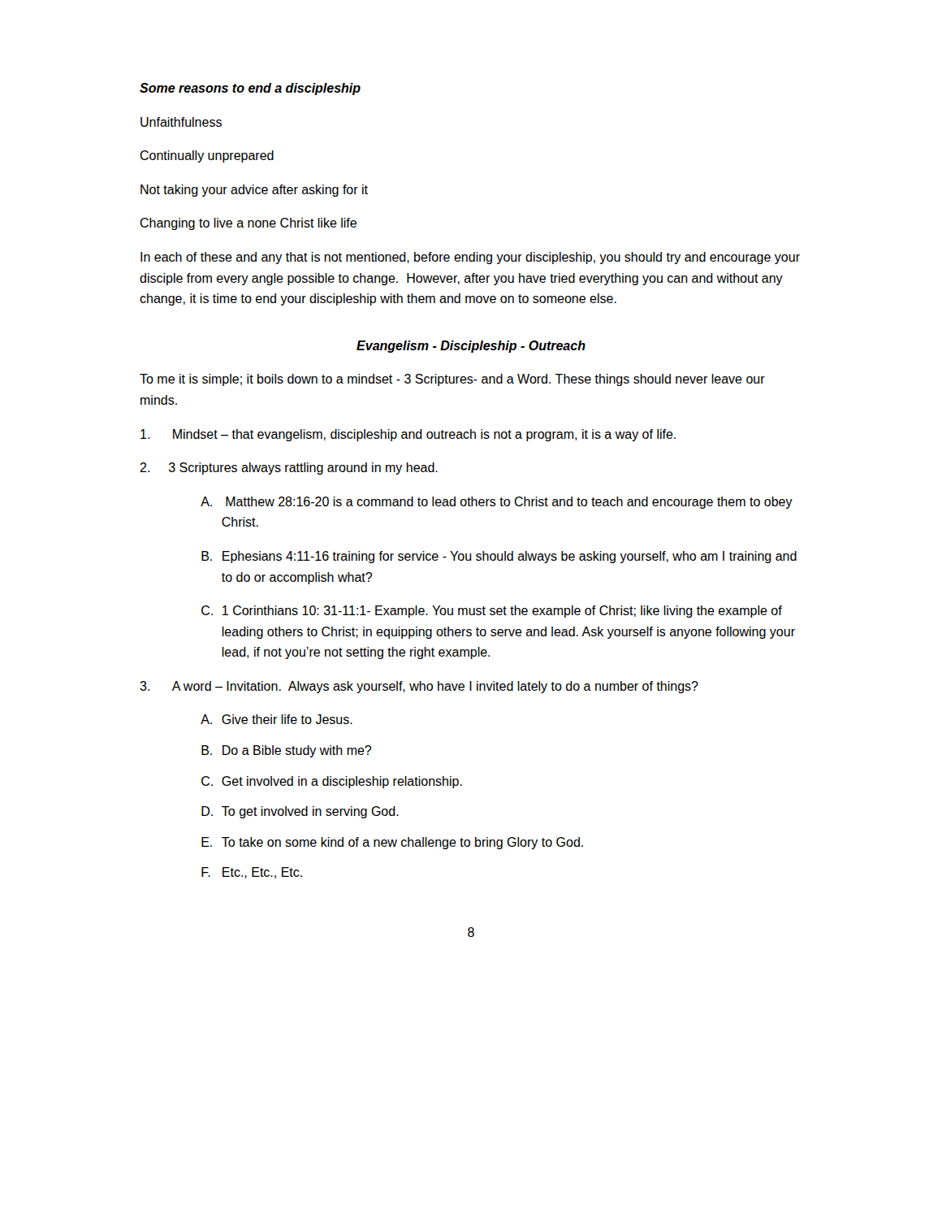Some reasons to end a discipleship
Unfaithfulness
Continually unprepared
Not taking your advice after asking for it
Changing to live a none Christ like life
In each of these and any that is not mentioned, before ending your discipleship, you should try and encourage your disciple from every angle possible to change. However, after you have tried everything you can and without any change, it is time to end your discipleship with them and move on to someone else.
Evangelism - Discipleship - Outreach
To me it is simple; it boils down to a mindset - 3 Scriptures- and a Word. These things should never leave our minds.
1. Mindset – that evangelism, discipleship and outreach is not a program, it is a way of life.
2. 3 Scriptures always rattling around in my head.
A. Matthew 28:16-20 is a command to lead others to Christ and to teach and encourage them to obey Christ.
B. Ephesians 4:11-16 training for service - You should always be asking yourself, who am I training and to do or accomplish what?
C. 1 Corinthians 10: 31-11:1- Example. You must set the example of Christ; like living the example of leading others to Christ; in equipping others to serve and lead. Ask yourself is anyone following your lead, if not you’re not setting the right example.
3. A word – Invitation. Always ask yourself, who have I invited lately to do a number of things?
A. Give their life to Jesus.
B. Do a Bible study with me?
C. Get involved in a discipleship relationship.
D. To get involved in serving God.
E. To take on some kind of a new challenge to bring Glory to God.
F. Etc., Etc., Etc.
8